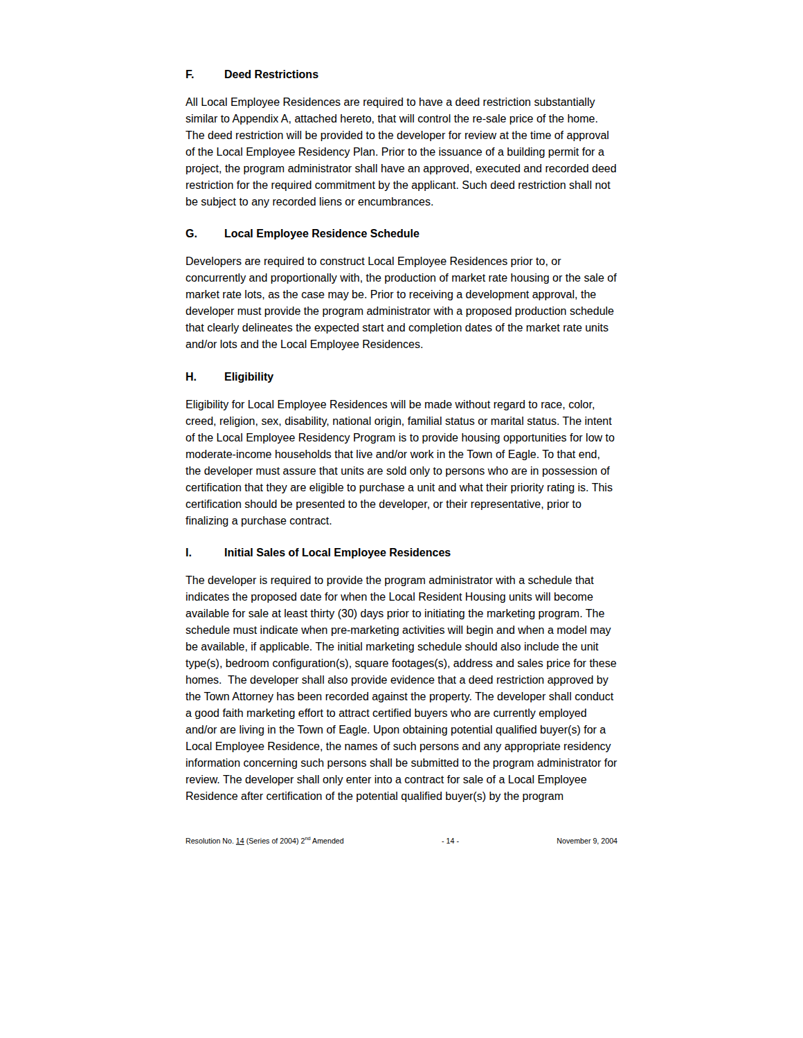F. Deed Restrictions
All Local Employee Residences are required to have a deed restriction substantially similar to Appendix A, attached hereto, that will control the re-sale price of the home. The deed restriction will be provided to the developer for review at the time of approval of the Local Employee Residency Plan. Prior to the issuance of a building permit for a project, the program administrator shall have an approved, executed and recorded deed restriction for the required commitment by the applicant. Such deed restriction shall not be subject to any recorded liens or encumbrances.
G. Local Employee Residence Schedule
Developers are required to construct Local Employee Residences prior to, or concurrently and proportionally with, the production of market rate housing or the sale of market rate lots, as the case may be. Prior to receiving a development approval, the developer must provide the program administrator with a proposed production schedule that clearly delineates the expected start and completion dates of the market rate units and/or lots and the Local Employee Residences.
H. Eligibility
Eligibility for Local Employee Residences will be made without regard to race, color, creed, religion, sex, disability, national origin, familial status or marital status. The intent of the Local Employee Residency Program is to provide housing opportunities for low to moderate-income households that live and/or work in the Town of Eagle. To that end, the developer must assure that units are sold only to persons who are in possession of certification that they are eligible to purchase a unit and what their priority rating is. This certification should be presented to the developer, or their representative, prior to finalizing a purchase contract.
I. Initial Sales of Local Employee Residences
The developer is required to provide the program administrator with a schedule that indicates the proposed date for when the Local Resident Housing units will become available for sale at least thirty (30) days prior to initiating the marketing program. The schedule must indicate when pre-marketing activities will begin and when a model may be available, if applicable. The initial marketing schedule should also include the unit type(s), bedroom configuration(s), square footages(s), address and sales price for these homes. The developer shall also provide evidence that a deed restriction approved by the Town Attorney has been recorded against the property. The developer shall conduct a good faith marketing effort to attract certified buyers who are currently employed and/or are living in the Town of Eagle. Upon obtaining potential qualified buyer(s) for a Local Employee Residence, the names of such persons and any appropriate residency information concerning such persons shall be submitted to the program administrator for review. The developer shall only enter into a contract for sale of a Local Employee Residence after certification of the potential qualified buyer(s) by the program
Resolution No. 14 (Series of 2004) 2nd Amended - 14 - November 9, 2004